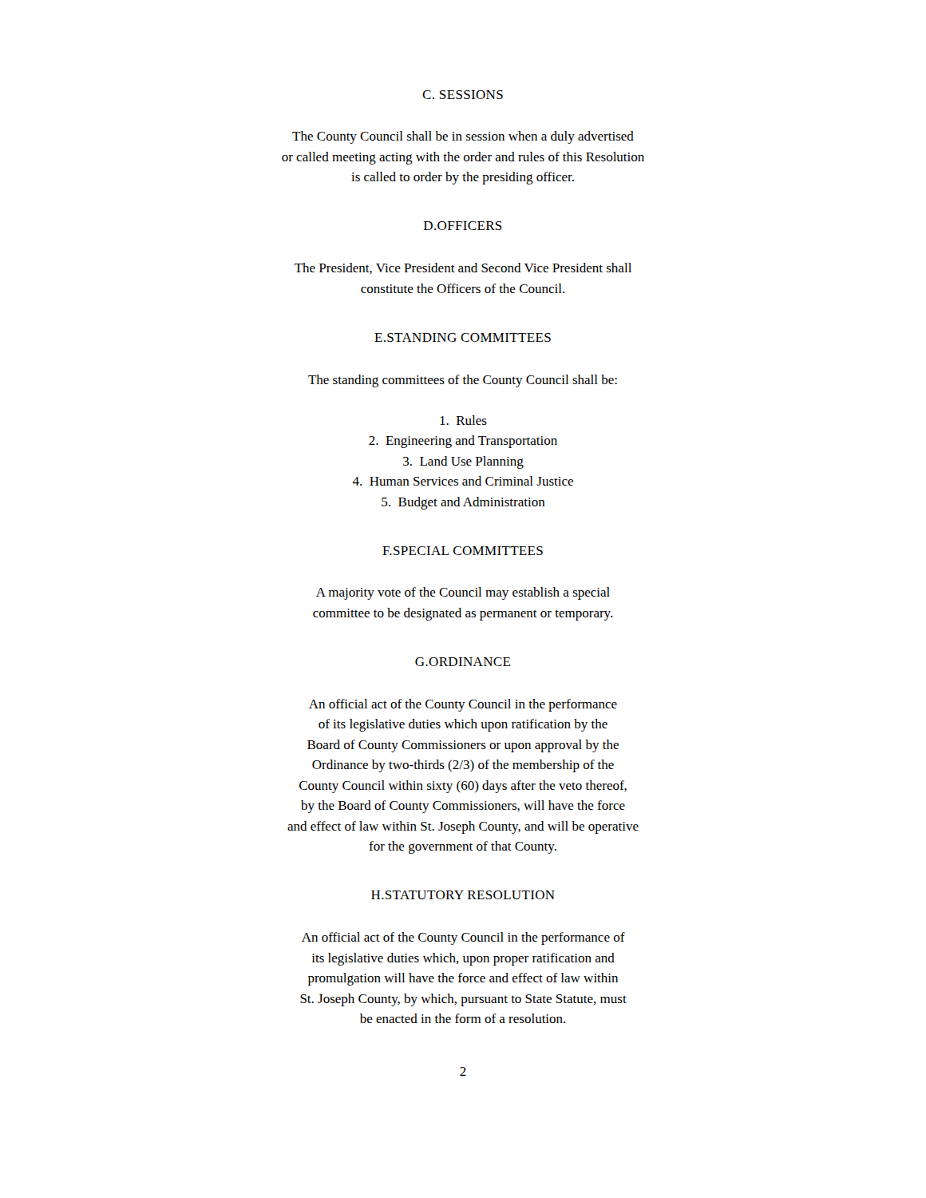C. SESSIONS
The County Council shall be in session when a duly advertised
or called meeting acting with the order and rules of this Resolution
is called to order by the presiding officer.
D.OFFICERS
The President, Vice President and Second Vice President shall
constitute the Officers of the Council.
E.STANDING COMMITTEES
The standing committees of the County Council shall be:
1. Rules
2. Engineering and Transportation
3. Land Use Planning
4. Human Services and Criminal Justice
5. Budget and Administration
F.SPECIAL COMMITTEES
A majority vote of the Council may establish a special
committee to be designated as permanent or temporary.
G.ORDINANCE
An official act of the County Council in the performance
of its legislative duties which upon ratification by the
Board of County Commissioners or upon approval by the
Ordinance by two-thirds (2/3) of the membership of the
County Council within sixty (60) days after the veto thereof,
by the Board of County Commissioners, will have the force
and effect of law within St. Joseph County, and will be operative
for the government of that County.
H.STATUTORY RESOLUTION
An official act of the County Council in the performance of
its legislative duties which, upon proper ratification and
promulgation will have the force and effect of law within
St. Joseph County, by which, pursuant to State Statute, must
be enacted in the form of a resolution.
2